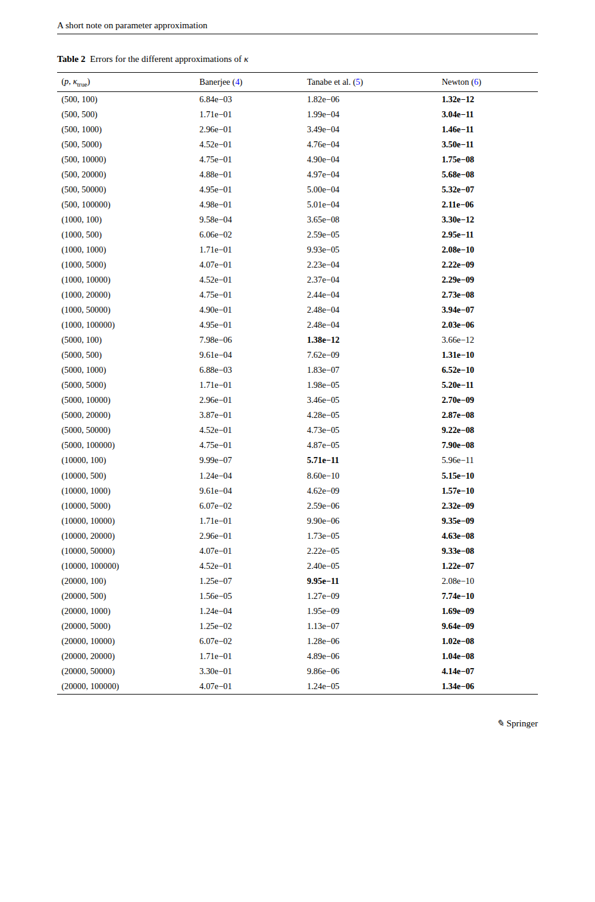A short note on parameter approximation
Table 2 Errors for the different approximations of κ
| ( p , κ true ) | Banerjee ( 4 ) | Tanabe et al. ( 5 ) | Newton ( 6 ) |
| --- | --- | --- | --- |
| (500, 100) | 6.84e−03 | 1.82e−06 | 1.32e−12 |
| (500, 500) | 1.71e−01 | 1.99e−04 | 3.04e−11 |
| (500, 1000) | 2.96e−01 | 3.49e−04 | 1.46e−11 |
| (500, 5000) | 4.52e−01 | 4.76e−04 | 3.50e−11 |
| (500, 10000) | 4.75e−01 | 4.90e−04 | 1.75e−08 |
| (500, 20000) | 4.88e−01 | 4.97e−04 | 5.68e−08 |
| (500, 50000) | 4.95e−01 | 5.00e−04 | 5.32e−07 |
| (500, 100000) | 4.98e−01 | 5.01e−04 | 2.11e−06 |
| (1000, 100) | 9.58e−04 | 3.65e−08 | 3.30e−12 |
| (1000, 500) | 6.06e−02 | 2.59e−05 | 2.95e−11 |
| (1000, 1000) | 1.71e−01 | 9.93e−05 | 2.08e−10 |
| (1000, 5000) | 4.07e−01 | 2.23e−04 | 2.22e−09 |
| (1000, 10000) | 4.52e−01 | 2.37e−04 | 2.29e−09 |
| (1000, 20000) | 4.75e−01 | 2.44e−04 | 2.73e−08 |
| (1000, 50000) | 4.90e−01 | 2.48e−04 | 3.94e−07 |
| (1000, 100000) | 4.95e−01 | 2.48e−04 | 2.03e−06 |
| (5000, 100) | 7.98e−06 | 1.38e−12 | 3.66e−12 |
| (5000, 500) | 9.61e−04 | 7.62e−09 | 1.31e−10 |
| (5000, 1000) | 6.88e−03 | 1.83e−07 | 6.52e−10 |
| (5000, 5000) | 1.71e−01 | 1.98e−05 | 5.20e−11 |
| (5000, 10000) | 2.96e−01 | 3.46e−05 | 2.70e−09 |
| (5000, 20000) | 3.87e−01 | 4.28e−05 | 2.87e−08 |
| (5000, 50000) | 4.52e−01 | 4.73e−05 | 9.22e−08 |
| (5000, 100000) | 4.75e−01 | 4.87e−05 | 7.90e−08 |
| (10000, 100) | 9.99e−07 | 5.71e−11 | 5.96e−11 |
| (10000, 500) | 1.24e−04 | 8.60e−10 | 5.15e−10 |
| (10000, 1000) | 9.61e−04 | 4.62e−09 | 1.57e−10 |
| (10000, 5000) | 6.07e−02 | 2.59e−06 | 2.32e−09 |
| (10000, 10000) | 1.71e−01 | 9.90e−06 | 9.35e−09 |
| (10000, 20000) | 2.96e−01 | 1.73e−05 | 4.63e−08 |
| (10000, 50000) | 4.07e−01 | 2.22e−05 | 9.33e−08 |
| (10000, 100000) | 4.52e−01 | 2.40e−05 | 1.22e−07 |
| (20000, 100) | 1.25e−07 | 9.95e−11 | 2.08e−10 |
| (20000, 500) | 1.56e−05 | 1.27e−09 | 7.74e−10 |
| (20000, 1000) | 1.24e−04 | 1.95e−09 | 1.69e−09 |
| (20000, 5000) | 1.25e−02 | 1.13e−07 | 9.64e−09 |
| (20000, 10000) | 6.07e−02 | 1.28e−06 | 1.02e−08 |
| (20000, 20000) | 1.71e−01 | 4.89e−06 | 1.04e−08 |
| (20000, 50000) | 3.30e−01 | 9.86e−06 | 4.14e−07 |
| (20000, 100000) | 4.07e−01 | 1.24e−05 | 1.34e−06 |
✎ Springer